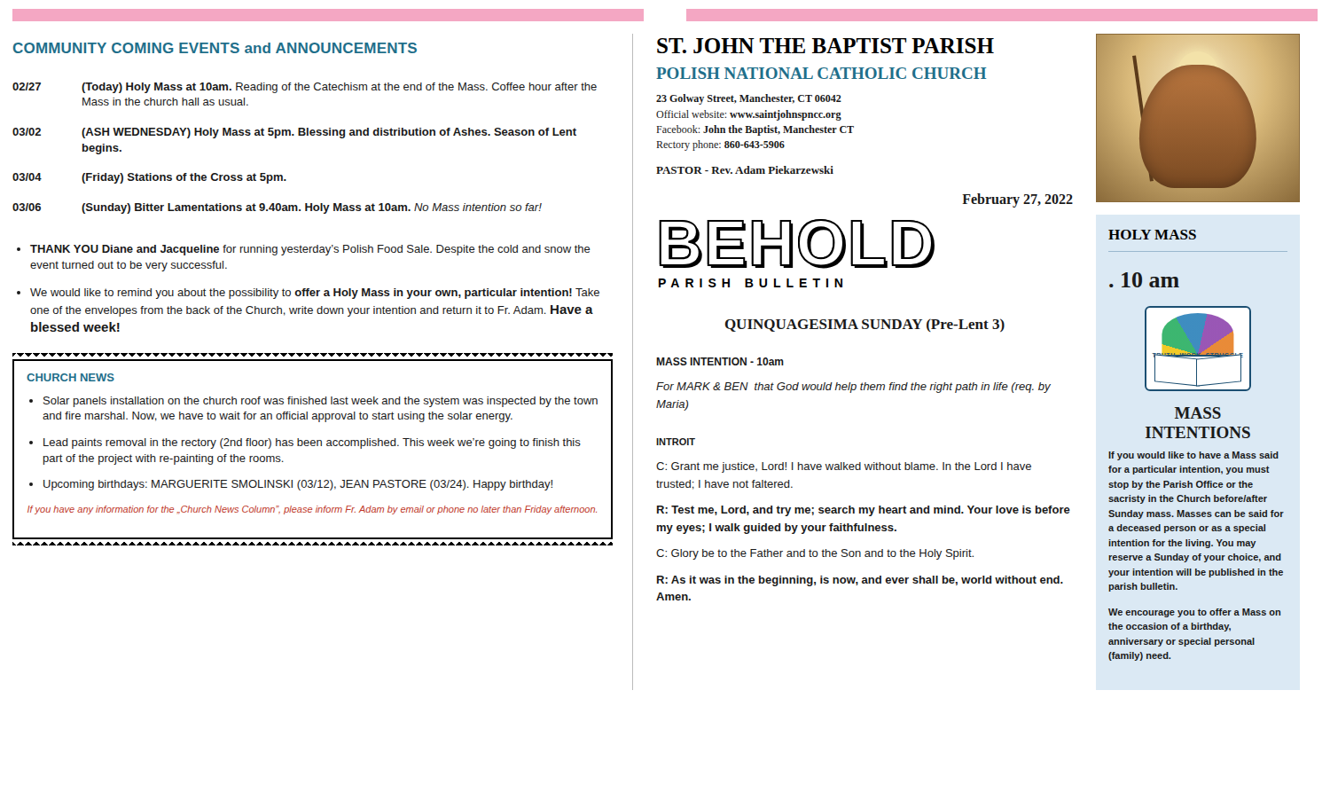COMMUNITY COMING EVENTS and ANNOUNCEMENTS
| 02/27 | (Today) Holy Mass at 10am. Reading of the Catechism at the end of the Mass. Coffee hour after the Mass in the church hall as usual. |
| 03/02 | (ASH WEDNESDAY) Holy Mass at 5pm. Blessing and distribution of Ashes. Season of Lent begins. |
| 03/04 | (Friday) Stations of the Cross at 5pm. |
| 03/06 | (Sunday) Bitter Lamentations at 9.40am. Holy Mass at 10am. No Mass intention so far! |
THANK YOU Diane and Jacqueline for running yesterday’s Polish Food Sale. Despite the cold and snow the event turned out to be very successful.
We would like to remind you about the possibility to offer a Holy Mass in your own, particular intention! Take one of the envelopes from the back of the Church, write down your intention and return it to Fr. Adam. Have a blessed week!
CHURCH NEWS
Solar panels installation on the church roof was finished last week and the system was inspected by the town and fire marshal. Now, we have to wait for an official approval to start using the solar energy.
Lead paints removal in the rectory (2nd floor) has been accomplished. This week we’re going to finish this part of the project with re-painting of the rooms.
Upcoming birthdays: MARGUERITE SMOLINSKI (03/12), JEAN PASTORE (03/24). Happy birthday!
If you have any information for the „Church News Column”, please inform Fr. Adam by email or phone no later than Friday afternoon.
ST. JOHN THE BAPTIST PARISH
POLISH NATIONAL CATHOLIC CHURCH
23 Golway Street, Manchester, CT 06042
Official website: www.saintjohnspncc.org
Facebook: John the Baptist, Manchester CT
Rectory phone: 860-643-5906
PASTOR - Rev. Adam Piekarzewski
February 27, 2022
BEHOLD
PARISH BULLETIN
QUINQUAGESIMA SUNDAY (Pre-Lent 3)
MASS INTENTION - 10am
For MARK & BEN that God would help them find the right path in life (req. by Maria)
INTROIT
C: Grant me justice, Lord! I have walked without blame. In the Lord I have trusted; I have not faltered.
R: Test me, Lord, and try me; search my heart and mind. Your love is before my eyes; I walk guided by your faithfulness.
C: Glory be to the Father and to the Son and to the Holy Spirit.
R: As it was in the beginning, is now, and ever shall be, world without end. Amen.
HOLY MASS
. 10 am
TRUTH WORK STRUGGLE
MASS
INTENTIONS
If you would like to have a Mass said for a particular intention, you must stop by the Parish Office or the sacristy in the Church before/after Sunday mass. Masses can be said for a deceased person or as a special intention for the living. You may reserve a Sunday of your choice, and your intention will be published in the parish bulletin.
We encourage you to offer a Mass on the occasion of a birthday, anniversary or special personal (family) need.